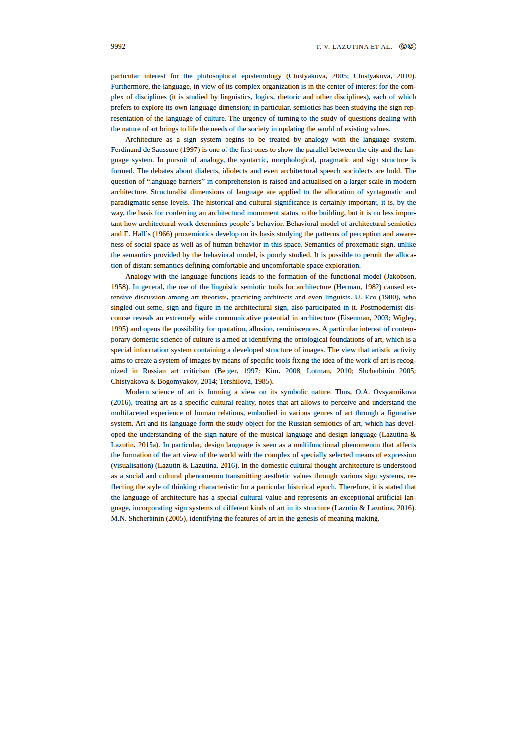9992
T. V. LAZUTINA ET AL. ⒸⒸ
particular interest for the philosophical epistemology (Chistyakova, 2005; Chistyakova, 2010). Furthermore, the language, in view of its complex organization is in the center of interest for the complex of disciplines (it is studied by linguistics, logics, rhetoric and other disciplines), each of which prefers to explore its own language dimension; in particular, semiotics has been studying the sign representation of the language of culture. The urgency of turning to the study of questions dealing with the nature of art brings to life the needs of the society in updating the world of existing values.
Architecture as a sign system begins to be treated by analogy with the language system. Ferdinand de Saussure (1997) is one of the first ones to show the parallel between the city and the language system. In pursuit of analogy, the syntactic, morphological, pragmatic and sign structure is formed. The debates about dialects, idiolects and even architectural speech sociolects are hold. The question of “language barriers” in comprehension is raised and actualised on a larger scale in modern architecture. Structuralist dimensions of language are applied to the allocation of syntagmatic and paradigmatic sense levels. The historical and cultural significance is certainly important, it is, by the way, the basis for conferring an architectural monument status to the building, but it is no less important how architectural work determines people`s behavior. Behavioral model of architectural semiotics and E. Hall`s (1966) proxemiotics develop on its basis studying the patterns of perception and awareness of social space as well as of human behavior in this space. Semantics of proxematic sign, unlike the semantics provided by the behavioral model, is poorly studied. It is possible to permit the allocation of distant semantics defining comfortable and uncomfortable space exploration.
Analogy with the language functions leads to the formation of the functional model (Jakobson, 1958). In general, the use of the linguistic semiotic tools for architecture (Herman, 1982) caused extensive discussion among art theorists, practicing architects and even linguists. U. Eco (1980), who singled out seme, sign and figure in the architectural sign, also participated in it. Postmodernist discourse reveals an extremely wide communicative potential in architecture (Eisenman, 2003; Wigley, 1995) and opens the possibility for quotation, allusion, reminiscences. A particular interest of contemporary domestic science of culture is aimed at identifying the ontological foundations of art, which is a special information system containing a developed structure of images. The view that artistic activity aims to create a system of images by means of specific tools fixing the idea of the work of art is recognized in Russian art criticism (Berger, 1997; Kim, 2008; Lotman, 2010; Shcherbinin 2005; Chistyakova & Bogomyakov, 2014; Torshilova, 1985).
Modern science of art is forming a view on its symbolic nature. Thus, O.A. Ovsyannikova (2016), treating art as a specific cultural reality, notes that art allows to perceive and understand the multifaceted experience of human relations, embodied in various genres of art through a figurative system. Art and its language form the study object for the Russian semiotics of art, which has developed the understanding of the sign nature of the musical language and design language (Lazutina & Lazutin, 2015a). In particular, design language is seen as a multifunctional phenomenon that affects the formation of the art view of the world with the complex of specially selected means of expression (visualisation) (Lazutin & Lazutina, 2016). In the domestic cultural thought architecture is understood as a social and cultural phenomenon transmitting aesthetic values through various sign systems, reflecting the style of thinking characteristic for a particular historical epoch. Therefore, it is stated that the language of architecture has a special cultural value and represents an exceptional artificial language, incorporating sign systems of different kinds of art in its structure (Lazutin & Lazutina, 2016). M.N. Shcherbinin (2005), identifying the features of art in the genesis of meaning making,